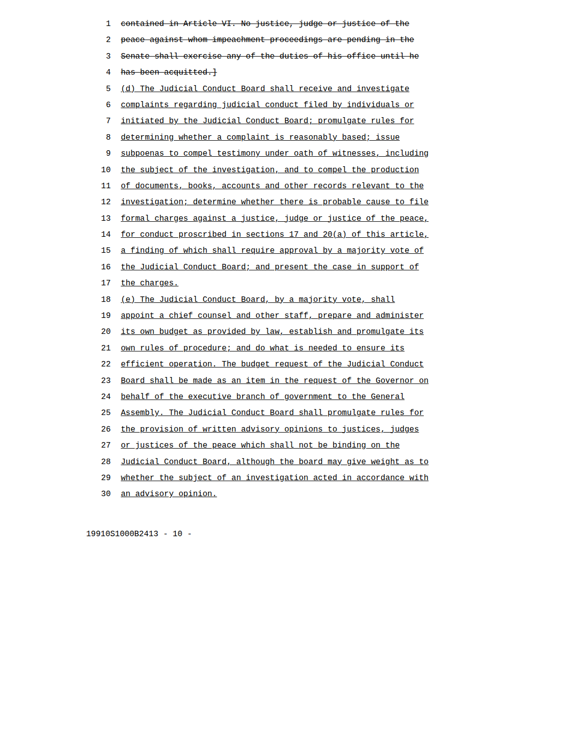| 1 | contained in Article VI. No justice, judge or justice of the |
| 2 | peace against whom impeachment proceedings are pending in the |
| 3 | Senate shall exercise any of the duties of his office until he |
| 4 | has been acquitted.] |
| 5 | (d) The Judicial Conduct Board shall receive and investigate |
| 6 | complaints regarding judicial conduct filed by individuals or |
| 7 | initiated by the Judicial Conduct Board; promulgate rules for |
| 8 | determining whether a complaint is reasonably based; issue |
| 9 | subpoenas to compel testimony under oath of witnesses, including |
| 10 | the subject of the investigation, and to compel the production |
| 11 | of documents, books, accounts and other records relevant to the |
| 12 | investigation; determine whether there is probable cause to file |
| 13 | formal charges against a justice, judge or justice of the peace, |
| 14 | for conduct proscribed in sections 17 and 20(a) of this article, |
| 15 | a finding of which shall require approval by a majority vote of |
| 16 | the Judicial Conduct Board; and present the case in support of |
| 17 | the charges. |
| 18 | (e) The Judicial Conduct Board, by a majority vote, shall |
| 19 | appoint a chief counsel and other staff, prepare and administer |
| 20 | its own budget as provided by law, establish and promulgate its |
| 21 | own rules of procedure; and do what is needed to ensure its |
| 22 | efficient operation. The budget request of the Judicial Conduct |
| 23 | Board shall be made as an item in the request of the Governor on |
| 24 | behalf of the executive branch of government to the General |
| 25 | Assembly. The Judicial Conduct Board shall promulgate rules for |
| 26 | the provision of written advisory opinions to justices, judges |
| 27 | or justices of the peace which shall not be binding on the |
| 28 | Judicial Conduct Board, although the board may give weight as to |
| 29 | whether the subject of an investigation acted in accordance with |
| 30 | an advisory opinion. |
19910S1000B2413 - 10 -